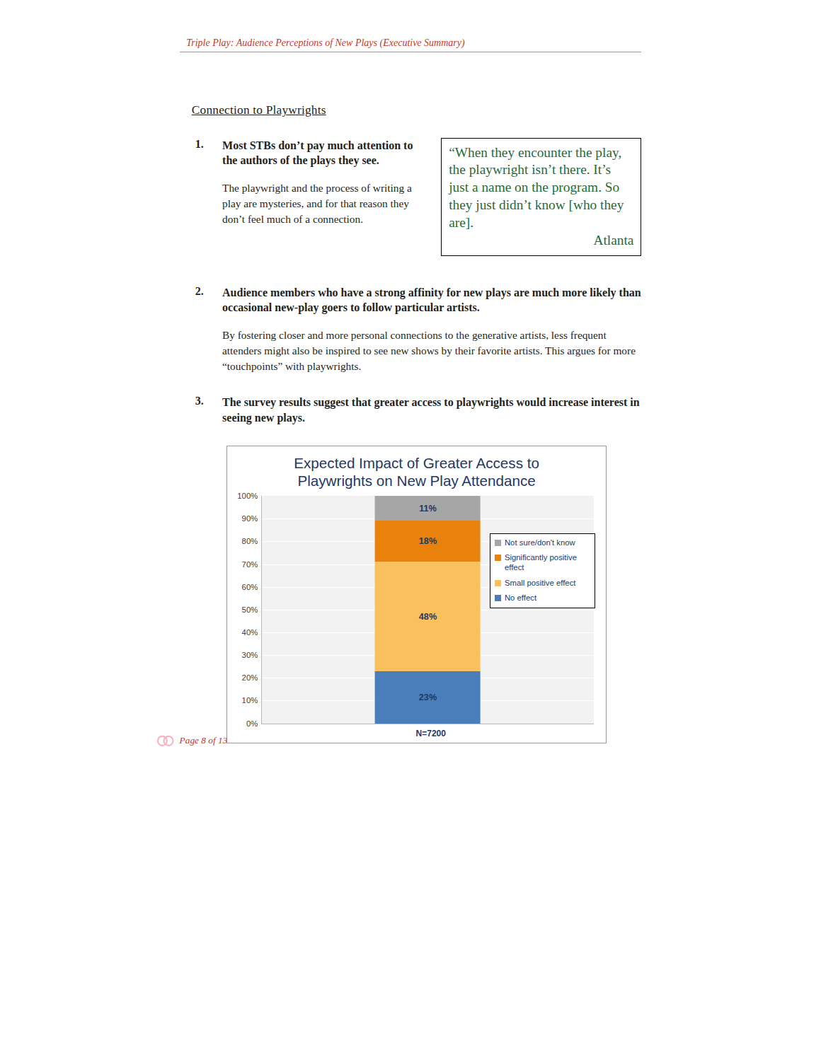Triple Play: Audience Perceptions of New Plays (Executive Summary)
Connection to Playwrights
“When they encounter the play, the playwright isn’t there. It’s just a name on the program. So they just didn’t know [who they are].
Atlanta
Most STBs don’t pay much attention to the authors of the plays they see.
The playwright and the process of writing a play are mysteries, and for that reason they don’t feel much of a connection.
Audience members who have a strong affinity for new plays are much more likely than occasional new-play goers to follow particular artists.
By fostering closer and more personal connections to the generative artists, less frequent attenders might also be inspired to see new shows by their favorite artists. This argues for more “touchpoints” with playwrights.
The survey results suggest that greater access to playwrights would increase interest in seeing new plays.
Expected Impact of Greater Access to
Playwrights on New Play Attendance
100% 90% 80% 70% 60% 50% 40% 30% 20% 10% 0%
23%
48%
18%
11%
Not sure/don't know
Significantly positive effect
Small positive effect
No effect
N=7200
Page 8 of 13